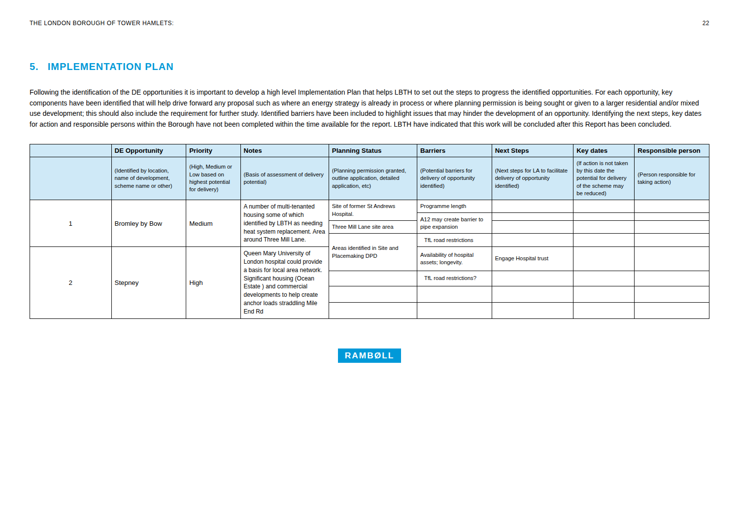The London Borough of Tower Hamlets:
22
5. IMPLEMENTATION PLAN
Following the identification of the DE opportunities it is important to develop a high level Implementation Plan that helps LBTH to set out the steps to progress the identified opportunities. For each opportunity, key components have been identified that will help drive forward any proposal such as where an energy strategy is already in process or where planning permission is being sought or given to a larger residential and/or mixed use development; this should also include the requirement for further study. Identified barriers have been included to highlight issues that may hinder the development of an opportunity. Identifying the next steps, key dates for action and responsible persons within the Borough have not been completed within the time available for the report. LBTH have indicated that this work will be concluded after this Report has been concluded.
| | DE Opportunity | Priority | Notes | Planning Status | Barriers | Next Steps | Key dates | Responsible person |
| --- | --- | --- | --- | --- | --- | --- | --- | --- |
| | (Identified by location, name of development, scheme name or other) | (High, Medium or Low based on highest potential for delivery) | (Basis of assessment of delivery potential) | (Planning permission granted, outline application, detailed application, etc) | (Potential barriers for delivery of opportunity identified) | (Next steps for LA to facilitate delivery of opportunity identified) | (If action is not taken by this date the potential for delivery of the scheme may be reduced) | (Person responsible for taking action) |
| 1 | Bromley by Bow | Medium | A number of multi-tenanted housing some of which identified by LBTH as needing heat system replacement. Area around Three Mill Lane. | Site of former St Andrews Hospital. | Programme length | | | |
| A12 may create barrier to pipe expansion | | | |
| Three Mill Lane site area | | | |
| Areas identified in Site and Placemaking DPD | TfL road restrictions | | | |
| 2 | Stepney | High | Queen Mary University of London hospital could provide a basis for local area network. Significant housing (Ocean Estate ) and commercial developments to help create anchor loads straddling Mile End Rd | Availability of hospital assets; longevity. | Engage Hospital trust | | |
| | TfL road restrictions? | | | |
RAMBØLL